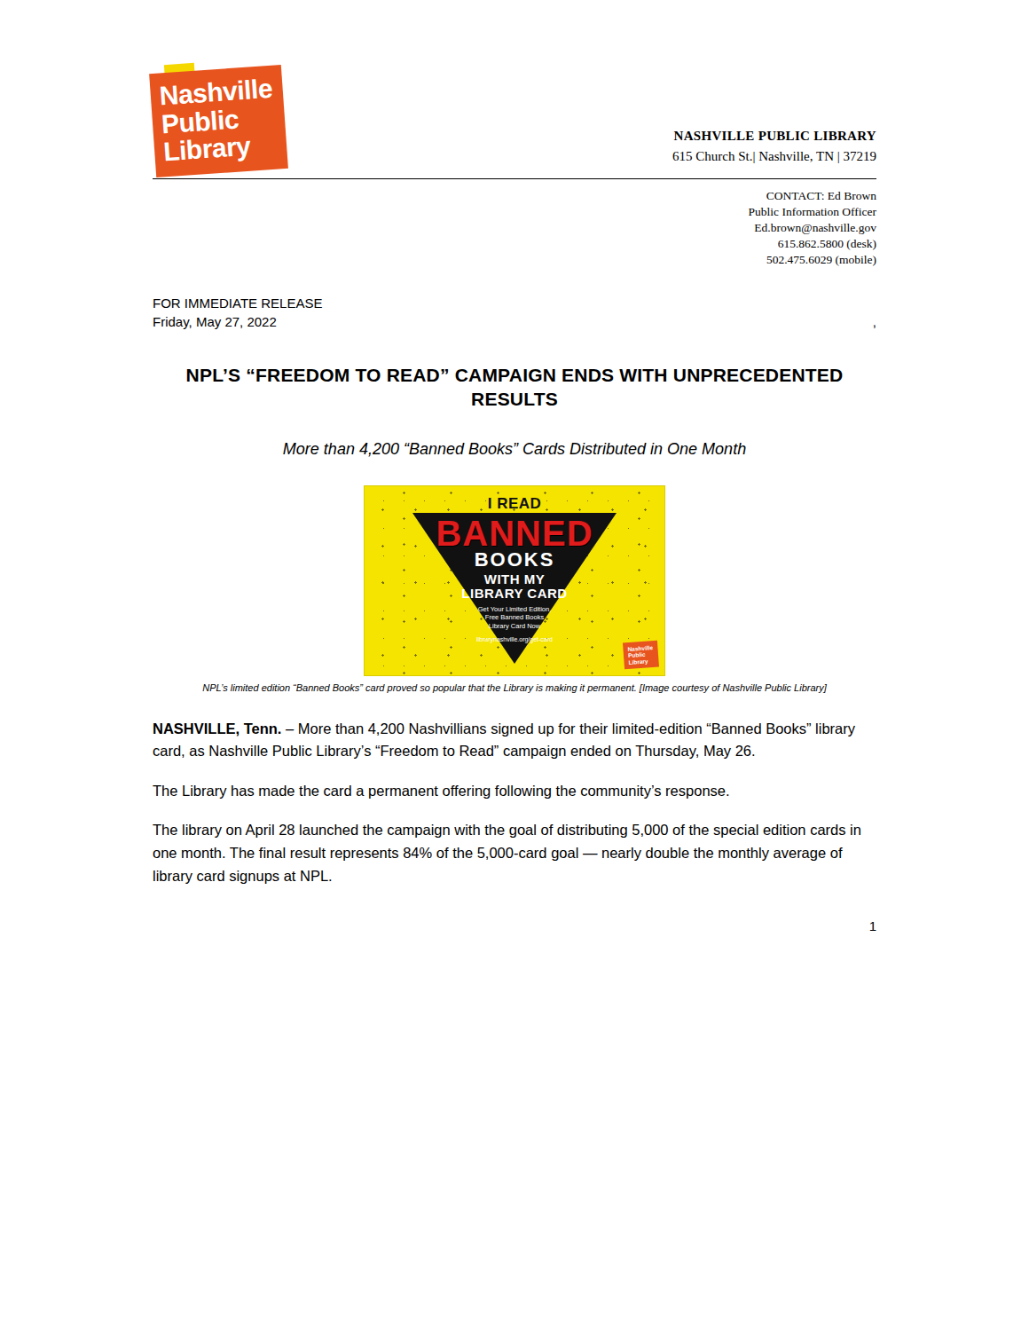Nashville
Public
Library
NASHVILLE PUBLIC LIBRARY
615 Church St.| Nashville, TN | 37219
CONTACT: Ed Brown
Public Information Officer
Ed.brown@nashville.gov
615.862.5800 (desk)
502.475.6029 (mobile)
FOR IMMEDIATE RELEASE
Friday, May 27, 2022 ,
NPL’S “FREEDOM TO READ” CAMPAIGN ENDS WITH UNPRECEDENTED RESULTS
More than 4,200 “Banned Books” Cards Distributed in One Month
I READ
BANNED
BOOKS
WITH MY
LIBRARY CARD
Get Your Limited Edition,
Free Banned Books
Library Card Now
librarynashville.org/get-card
Nashville
Public
Library
NPL’s limited edition “Banned Books” card proved so popular that the Library is making it permanent. [Image courtesy of Nashville Public Library]
NASHVILLE, Tenn. – More than 4,200 Nashvillians signed up for their limited-edition “Banned Books” library card, as Nashville Public Library’s “Freedom to Read” campaign ended on Thursday, May 26.
The Library has made the card a permanent offering following the community’s response.
The library on April 28 launched the campaign with the goal of distributing 5,000 of the special edition cards in one month. The final result represents 84% of the 5,000-card goal — nearly double the monthly average of library card signups at NPL.
1